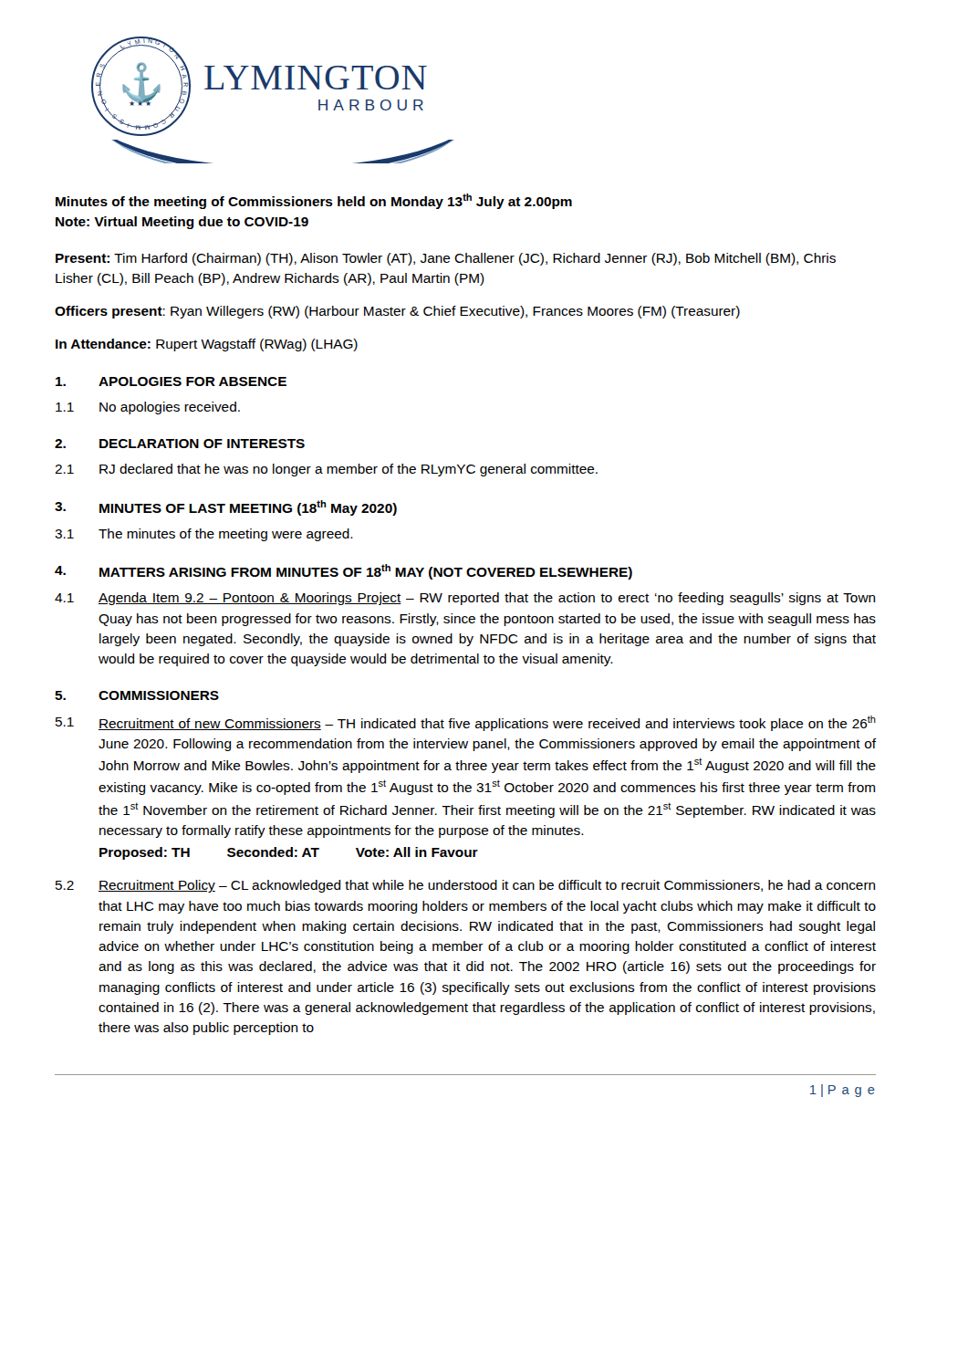L Y M I N G T O N H A R B O U R C O M M I S S I O N E R S
⚓
★★★
LYMINGTON
HARBOUR
Minutes of the meeting of Commissioners held on Monday 13th July at 2.00pm
Note: Virtual Meeting due to COVID-19
Present: Tim Harford (Chairman) (TH), Alison Towler (AT), Jane Challener (JC), Richard Jenner (RJ), Bob Mitchell (BM), Chris Lisher (CL), Bill Peach (BP), Andrew Richards (AR), Paul Martin (PM)
Officers present: Ryan Willegers (RW) (Harbour Master & Chief Executive), Frances Moores (FM) (Treasurer)
In Attendance: Rupert Wagstaff (RWag) (LHAG)
1. APOLOGIES FOR ABSENCE
1.1 No apologies received.
2. DECLARATION OF INTERESTS
2.1 RJ declared that he was no longer a member of the RLymYC general committee.
3. MINUTES OF LAST MEETING (18th May 2020)
3.1 The minutes of the meeting were agreed.
4. MATTERS ARISING FROM MINUTES OF 18th MAY (NOT COVERED ELSEWHERE)
4.1 Agenda Item 9.2 – Pontoon & Moorings Project – RW reported that the action to erect ‘no feeding seagulls’ signs at Town Quay has not been progressed for two reasons. Firstly, since the pontoon started to be used, the issue with seagull mess has largely been negated. Secondly, the quayside is owned by NFDC and is in a heritage area and the number of signs that would be required to cover the quayside would be detrimental to the visual amenity.
5. COMMISSIONERS
5.1 Recruitment of new Commissioners – TH indicated that five applications were received and interviews took place on the 26th June 2020. Following a recommendation from the interview panel, the Commissioners approved by email the appointment of John Morrow and Mike Bowles. John’s appointment for a three year term takes effect from the 1st August 2020 and will fill the existing vacancy. Mike is co-opted from the 1st August to the 31st October 2020 and commences his first three year term from the 1st November on the retirement of Richard Jenner. Their first meeting will be on the 21st September. RW indicated it was necessary to formally ratify these appointments for the purpose of the minutes. Proposed: TH Seconded: AT Vote: All in Favour
5.2 Recruitment Policy – CL acknowledged that while he understood it can be difficult to recruit Commissioners, he had a concern that LHC may have too much bias towards mooring holders or members of the local yacht clubs which may make it difficult to remain truly independent when making certain decisions. RW indicated that in the past, Commissioners had sought legal advice on whether under LHC’s constitution being a member of a club or a mooring holder constituted a conflict of interest and as long as this was declared, the advice was that it did not. The 2002 HRO (article 16) sets out the proceedings for managing conflicts of interest and under article 16 (3) specifically sets out exclusions from the conflict of interest provisions contained in 16 (2). There was a general acknowledgement that regardless of the application of conflict of interest provisions, there was also public perception to
1 | P a g e